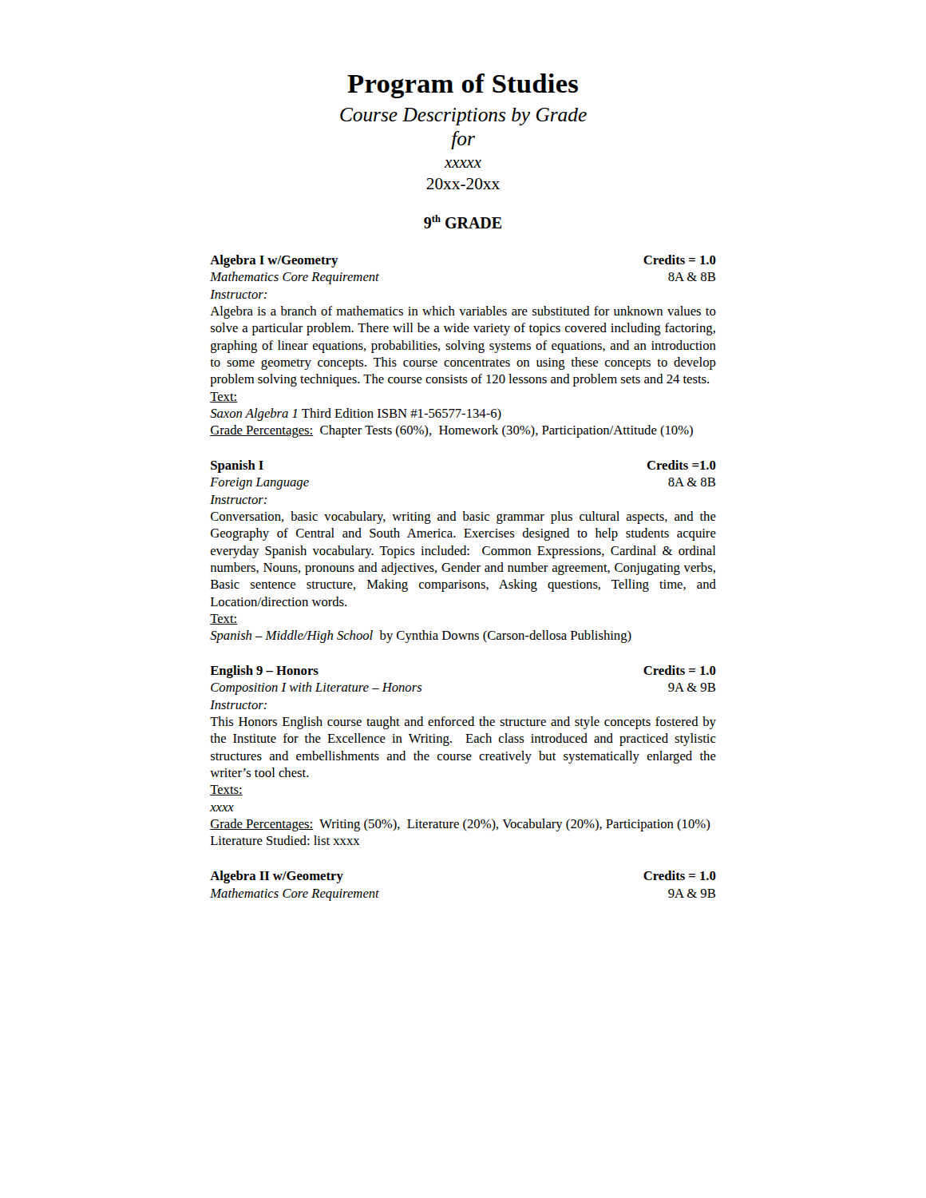Program of Studies
Course Descriptions by Grade
for
xxxxx
20xx-20xx
9th GRADE
Algebra I w/Geometry
Credits = 1.0
Mathematics Core Requirement
8A & 8B
Instructor:
Algebra is a branch of mathematics in which variables are substituted for unknown values to solve a particular problem. There will be a wide variety of topics covered including factoring, graphing of linear equations, probabilities, solving systems of equations, and an introduction to some geometry concepts. This course concentrates on using these concepts to develop problem solving techniques. The course consists of 120 lessons and problem sets and 24 tests.
Text:
Saxon Algebra 1 Third Edition ISBN #1-56577-134-6)
Grade Percentages: Chapter Tests (60%), Homework (30%), Participation/Attitude (10%)
Spanish I
Credits =1.0
Foreign Language
8A & 8B
Instructor:
Conversation, basic vocabulary, writing and basic grammar plus cultural aspects, and the Geography of Central and South America. Exercises designed to help students acquire everyday Spanish vocabulary. Topics included: Common Expressions, Cardinal & ordinal numbers, Nouns, pronouns and adjectives, Gender and number agreement, Conjugating verbs, Basic sentence structure, Making comparisons, Asking questions, Telling time, and Location/direction words.
Text:
Spanish – Middle/High School by Cynthia Downs (Carson-dellosa Publishing)
English 9 – Honors
Credits = 1.0
Composition I with Literature – Honors
9A & 9B
Instructor:
This Honors English course taught and enforced the structure and style concepts fostered by the Institute for the Excellence in Writing. Each class introduced and practiced stylistic structures and embellishments and the course creatively but systematically enlarged the writer’s tool chest.
Texts:
xxxx
Grade Percentages: Writing (50%), Literature (20%), Vocabulary (20%), Participation (10%)
Literature Studied: list xxxx
Algebra II w/Geometry
Credits = 1.0
Mathematics Core Requirement
9A & 9B